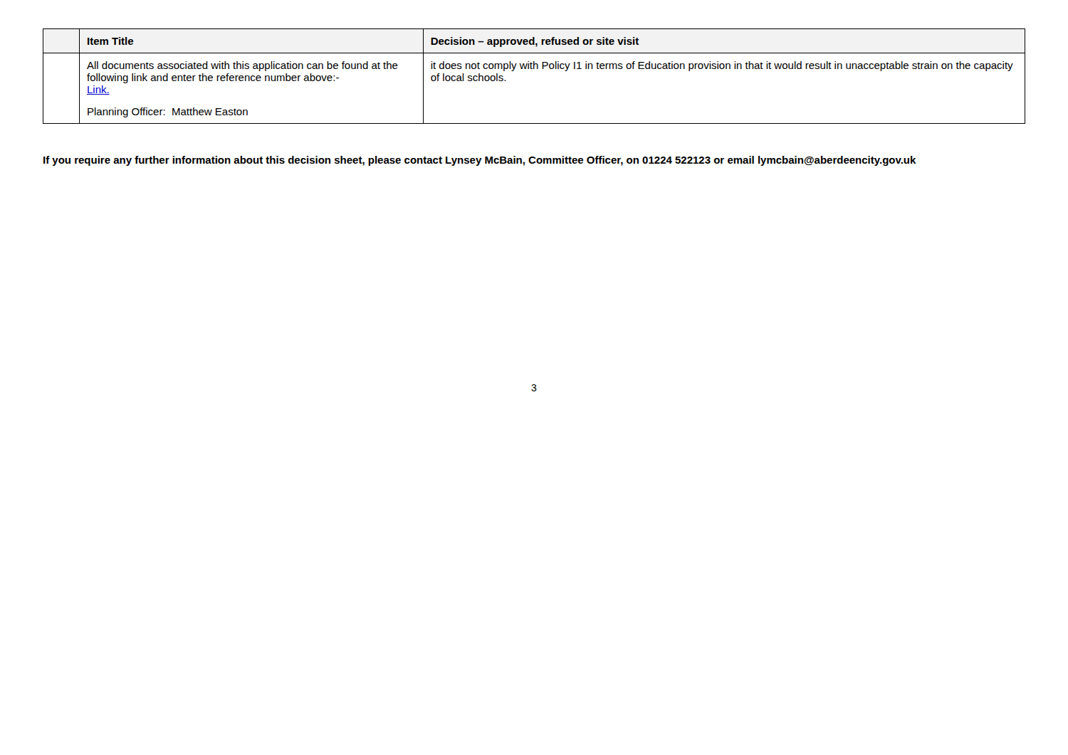| | Item Title | Decision – approved, refused or site visit |
| --- | --- | --- |
| | All documents associated with this application can be found at the following link and enter the reference number above:- Link. Planning Officer: Matthew Easton | it does not comply with Policy I1 in terms of Education provision in that it would result in unacceptable strain on the capacity of local schools. |
If you require any further information about this decision sheet, please contact Lynsey McBain, Committee Officer, on 01224 522123 or email lymcbain@aberdeencity.gov.uk
3